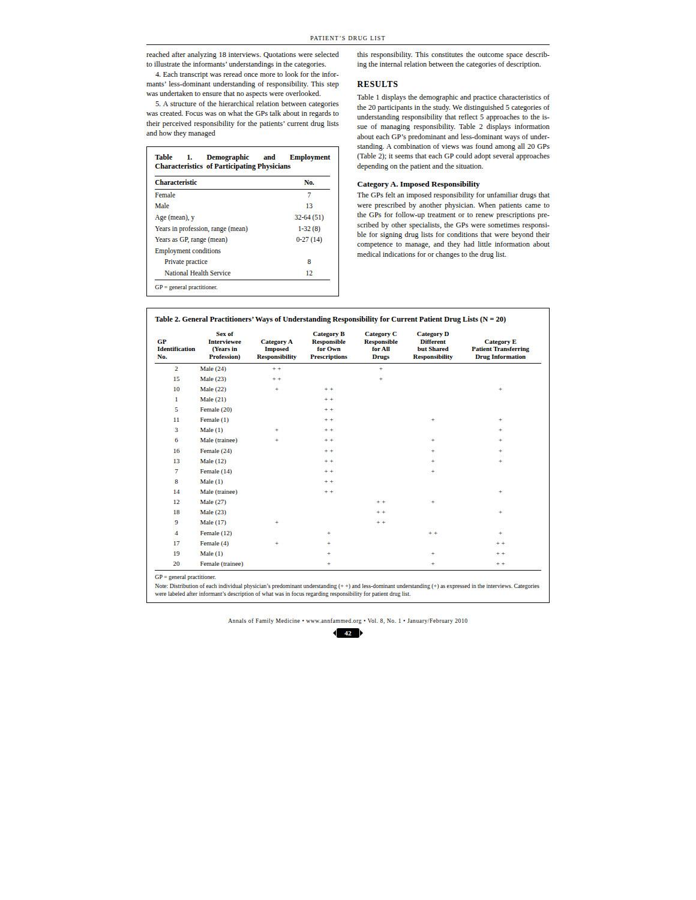Patient’s Drug List
reached after analyzing 18 interviews. Quotations were selected to illustrate the informants’ understandings in the categories.
4. Each transcript was reread once more to look for the informants’ less-dominant understanding of responsibility. This step was undertaken to ensure that no aspects were overlooked.
5. A structure of the hierarchical relation between categories was created. Focus was on what the GPs talk about in regards to their perceived responsibility for the patients’ current drug lists and how they managed
Table 1. Demographic and Employment Characteristics of Participating Physicians
| Characteristic | No. |
| --- | --- |
| Female | 7 |
| Male | 13 |
| Age (mean), y | 32-64 (51) |
| Years in profession, range (mean) | 1-32 (8) |
| Years as GP, range (mean) | 0-27 (14) |
| Employment conditions | |
| Private practice | 8 |
| National Health Service | 12 |
GP = general practitioner.
this responsibility. This constitutes the outcome space describing the internal relation between the categories of description.
Results
Table 1 displays the demographic and practice characteristics of the 20 participants in the study. We distinguished 5 categories of understanding responsibility that reflect 5 approaches to the issue of managing responsibility. Table 2 displays information about each GP’s predominant and less-dominant ways of understanding. A combination of views was found among all 20 GPs (Table 2); it seems that each GP could adopt several approaches depending on the patient and the situation.
Category A. Imposed Responsibility
The GPs felt an imposed responsibility for unfamiliar drugs that were prescribed by another physician. When patients came to the GPs for follow-up treatment or to renew prescriptions prescribed by other specialists, the GPs were sometimes responsible for signing drug lists for conditions that were beyond their competence to manage, and they had little information about medical indications for or changes to the drug list.
Table 2. General Practitioners’ Ways of Understanding Responsibility for Current Patient Drug Lists (N = 20)
| GP Identification No. | Sex of Interviewee (Years in Profession) | Category A Imposed Responsibility | Category B Responsible for Own Prescriptions | Category C Responsible for All Drugs | Category D Different but Shared Responsibility | Category E Patient Transferring Drug Information |
| --- | --- | --- | --- | --- | --- | --- |
| 2 | Male (24) | + + | | + | | |
| 15 | Male (23) | + + | | + | | |
| 10 | Male (22) | + | + + | | | + |
| 1 | Male (21) | | + + | | | |
| 5 | Female (20) | | + + | | | |
| 11 | Female (1) | | + + | | + | + |
| 3 | Male (1) | + | + + | | | + |
| 6 | Male (trainee) | + | + + | | + | + |
| 16 | Female (24) | | + + | | + | + |
| 13 | Male (12) | | + + | | + | + |
| 7 | Female (14) | | + + | | + | |
| 8 | Male (1) | | + + | | | |
| 14 | Male (trainee) | | + + | | | + |
| 12 | Male (27) | | | + + | + | |
| 18 | Male (23) | | | + + | | + |
| 9 | Male (17) | + | | + + | | |
| 4 | Female (12) | | + | | + + | + |
| 17 | Female (4) | + | + | | | + + |
| 19 | Male (1) | | + | | + | + + |
| 20 | Female (trainee) | | + | | + | + + |
GP = general practitioner.
Note: Distribution of each individual physician’s predominant understanding (+ +) and less-dominant understanding (+) as expressed in the interviews. Categories were labeled after informant’s description of what was in focus regarding responsibility for patient drug list.
Annals of Family Medicine • www.annfammed.org • Vol. 8, No. 1 • January/February 2010
42